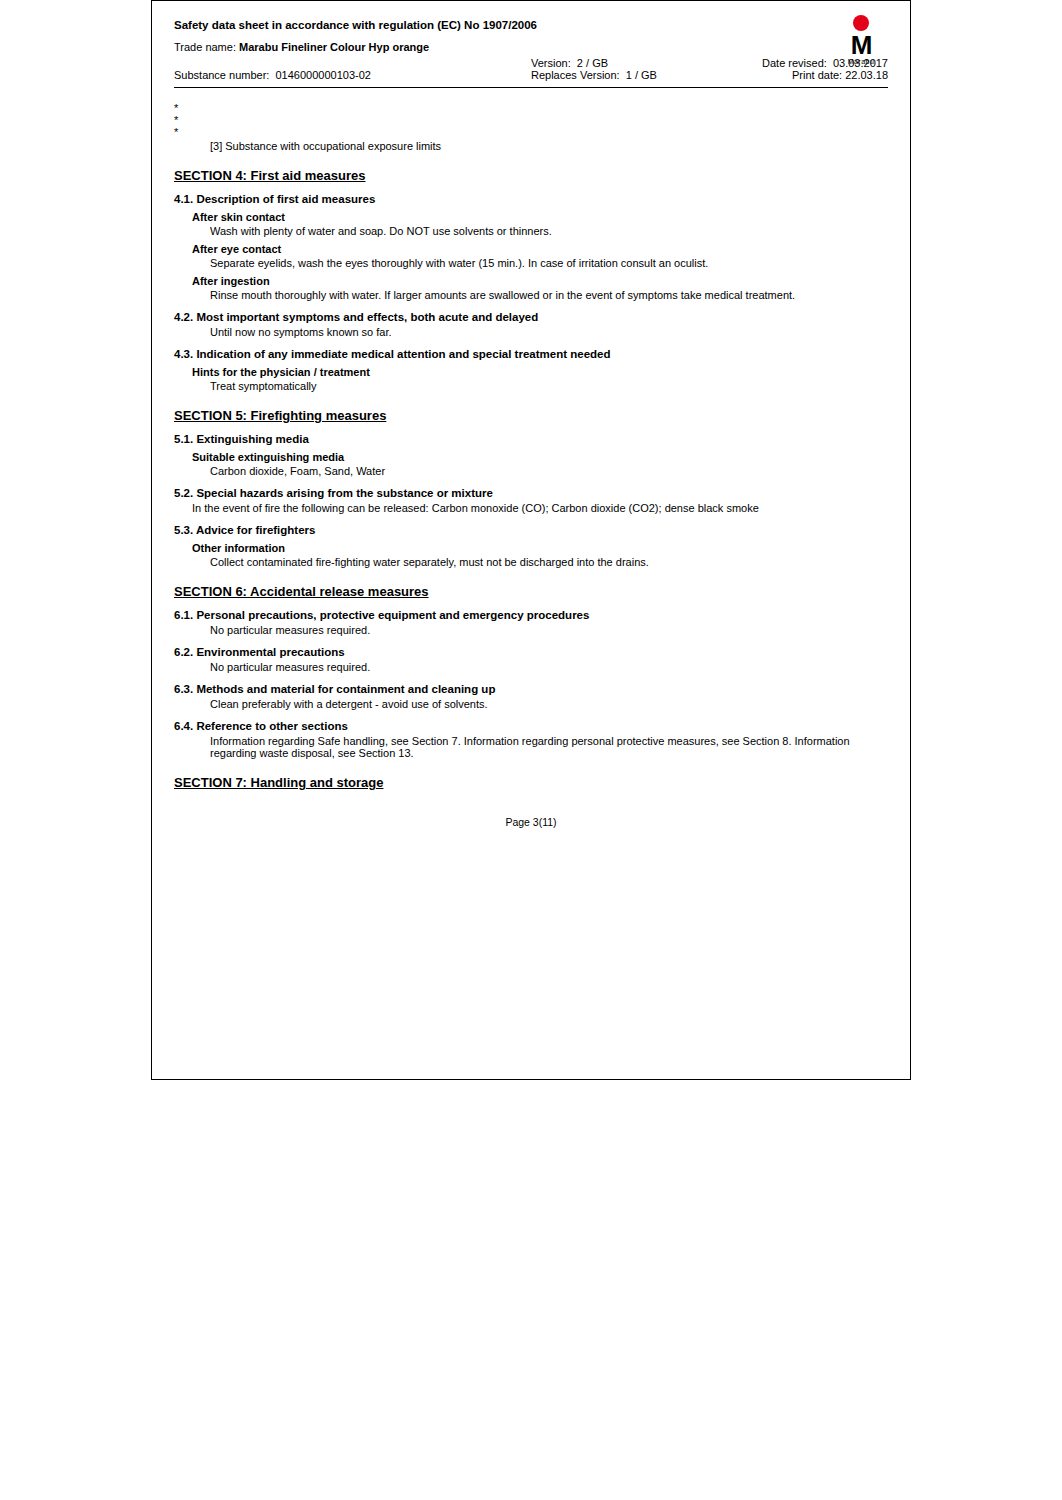M
Marabu
Safety data sheet in accordance with regulation (EC) No 1907/2006
Trade name: Marabu Fineliner Colour Hyp orange
Substance number: 0146000000103-02
Version: 2 / GB Date revised: 03.03.2017
Replaces Version: 1 / GB Print date: 22.03.18
* * *
[3] Substance with occupational exposure limits
SECTION 4: First aid measures
4.1. Description of first aid measures
After skin contact
Wash with plenty of water and soap. Do NOT use solvents or thinners.
After eye contact
Separate eyelids, wash the eyes thoroughly with water (15 min.). In case of irritation consult an oculist.
After ingestion
Rinse mouth thoroughly with water. If larger amounts are swallowed or in the event of symptoms take medical treatment.
4.2. Most important symptoms and effects, both acute and delayed
Until now no symptoms known so far.
4.3. Indication of any immediate medical attention and special treatment needed
Hints for the physician / treatment
Treat symptomatically
SECTION 5: Firefighting measures
5.1. Extinguishing media
Suitable extinguishing media
Carbon dioxide, Foam, Sand, Water
5.2. Special hazards arising from the substance or mixture
In the event of fire the following can be released: Carbon monoxide (CO); Carbon dioxide (CO2); dense black smoke
5.3. Advice for firefighters
Other information
Collect contaminated fire-fighting water separately, must not be discharged into the drains.
SECTION 6: Accidental release measures
6.1. Personal precautions, protective equipment and emergency procedures
No particular measures required.
6.2. Environmental precautions
No particular measures required.
6.3. Methods and material for containment and cleaning up
Clean preferably with a detergent - avoid use of solvents.
6.4. Reference to other sections
Information regarding Safe handling, see Section 7. Information regarding personal protective measures, see Section 8. Information regarding waste disposal, see Section 13.
SECTION 7: Handling and storage
Page 3(11)